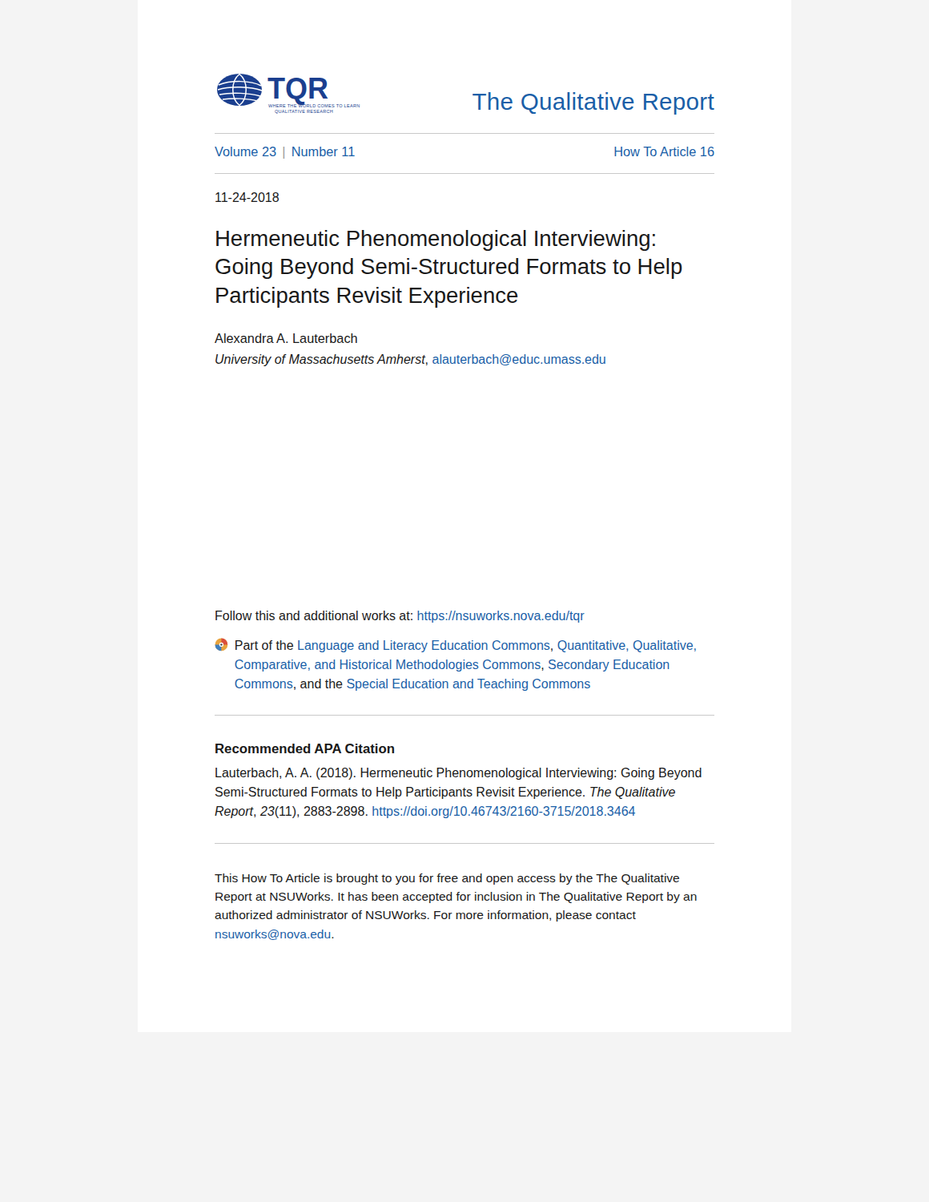TQR logo TQR WHERE THE WORLD COMES TO LEARN QUALITATIVE RESEARCH
The Qualitative Report
Volume 23|Number 11
How To Article 16
11-24-2018
Hermeneutic Phenomenological Interviewing: Going Beyond Semi-Structured Formats to Help Participants Revisit Experience
Alexandra A. Lauterbach
University of Massachusetts Amherst, alauterbach@educ.umass.edu
Follow this and additional works at: https://nsuworks.nova.edu/tqr
Part of the Language and Literacy Education Commons, Quantitative, Qualitative, Comparative, and Historical Methodologies Commons, Secondary Education Commons, and the Special Education and Teaching Commons
Recommended APA Citation
Lauterbach, A. A. (2018). Hermeneutic Phenomenological Interviewing: Going Beyond Semi-Structured Formats to Help Participants Revisit Experience. The Qualitative Report, 23(11), 2883-2898. https://doi.org/10.46743/2160-3715/2018.3464
This How To Article is brought to you for free and open access by the The Qualitative Report at NSUWorks. It has been accepted for inclusion in The Qualitative Report by an authorized administrator of NSUWorks. For more information, please contact nsuworks@nova.edu.